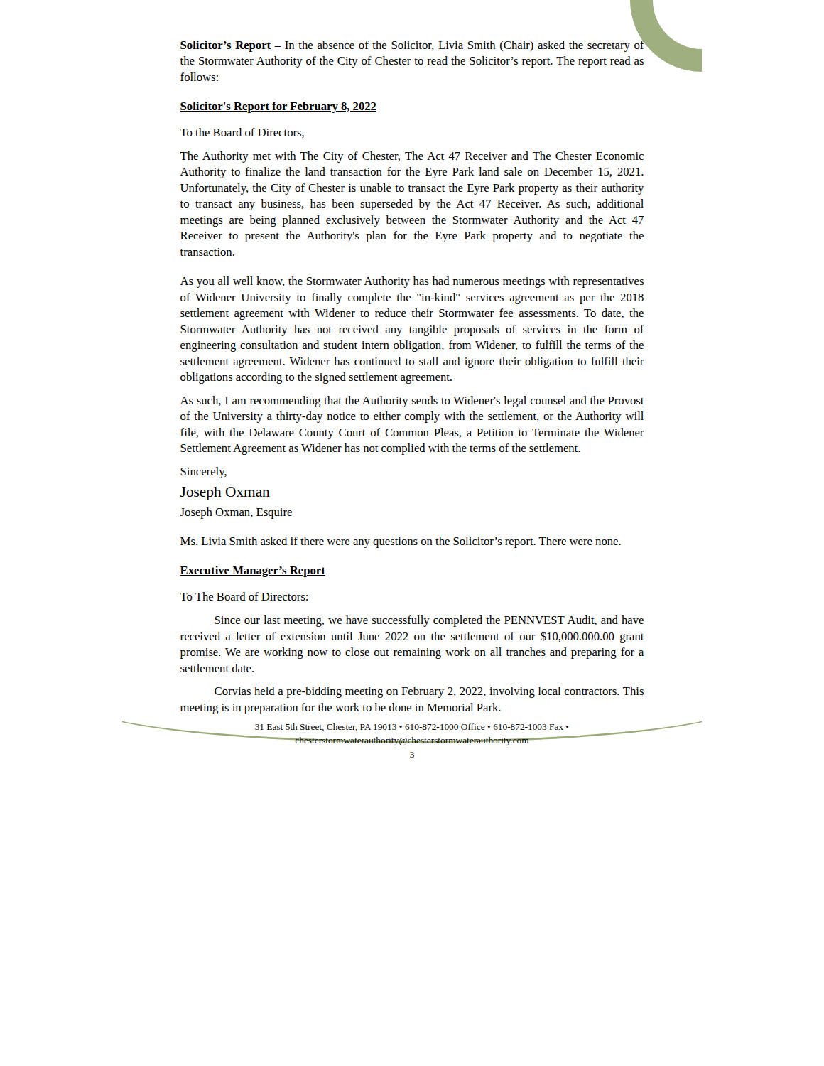Solicitor’s Report – In the absence of the Solicitor, Livia Smith (Chair) asked the secretary of the Stormwater Authority of the City of Chester to read the Solicitor’s report. The report read as follows:
Solicitor's Report for February 8, 2022
To the Board of Directors,
The Authority met with The City of Chester, The Act 47 Receiver and The Chester Economic Authority to finalize the land transaction for the Eyre Park land sale on December 15, 2021. Unfortunately, the City of Chester is unable to transact the Eyre Park property as their authority to transact any business, has been superseded by the Act 47 Receiver. As such, additional meetings are being planned exclusively between the Stormwater Authority and the Act 47 Receiver to present the Authority's plan for the Eyre Park property and to negotiate the transaction.
As you all well know, the Stormwater Authority has had numerous meetings with representatives of Widener University to finally complete the "in-kind" services agreement as per the 2018 settlement agreement with Widener to reduce their Stormwater fee assessments. To date, the Stormwater Authority has not received any tangible proposals of services in the form of engineering consultation and student intern obligation, from Widener, to fulfill the terms of the settlement agreement. Widener has continued to stall and ignore their obligation to fulfill their obligations according to the signed settlement agreement.
As such, I am recommending that the Authority sends to Widener's legal counsel and the Provost of the University a thirty-day notice to either comply with the settlement, or the Authority will file, with the Delaware County Court of Common Pleas, a Petition to Terminate the Widener Settlement Agreement as Widener has not complied with the terms of the settlement.
Sincerely,
Joseph Oxman
Joseph Oxman, Esquire
Ms. Livia Smith asked if there were any questions on the Solicitor’s report. There were none.
Executive Manager’s Report
To The Board of Directors:
Since our last meeting, we have successfully completed the PENNVEST Audit, and have received a letter of extension until June 2022 on the settlement of our $10,000.000.00 grant promise. We are working now to close out remaining work on all tranches and preparing for a settlement date.
Corvias held a pre-bidding meeting on February 2, 2022, involving local contractors. This meeting is in preparation for the work to be done in Memorial Park.
31 East 5th Street, Chester, PA 19013 • 610-872-1000 Office • 610-872-1003 Fax •
chesterstormwaterauthority@chesterstormwaterauthority.com
3